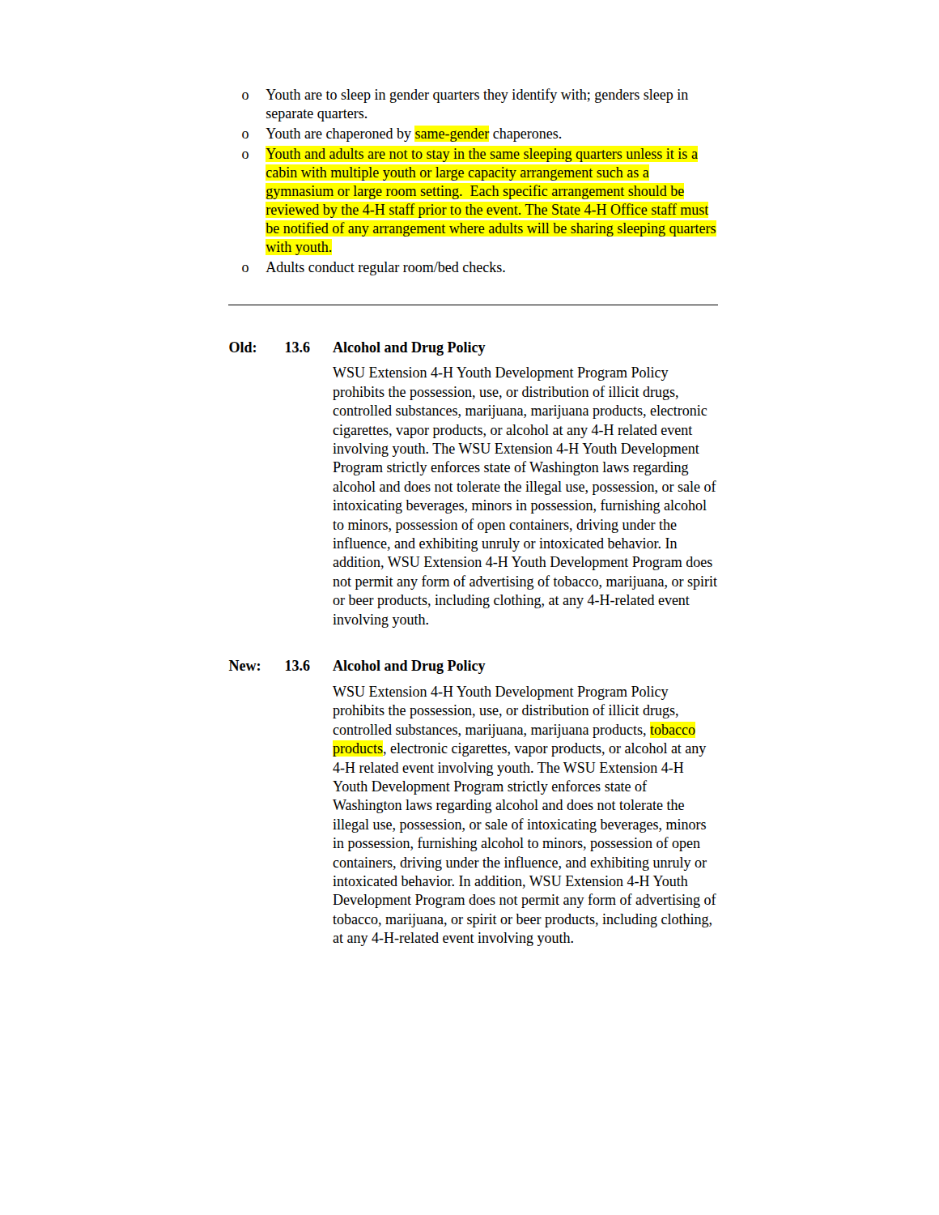o Youth are to sleep in gender quarters they identify with; genders sleep in separate quarters.
o Youth are chaperoned by same-gender chaperones.
oYouth and adults are not to stay in the same sleeping quarters unless it is a cabin with multiple youth or large capacity arrangement such as a gymnasium or large room setting. Each specific arrangement should be reviewed by the 4-H staff prior to the event. The State 4-H Office staff must be notified of any arrangement where adults will be sharing sleeping quarters with youth.
o Adults conduct regular room/bed checks.
Old:
13.6
Alcohol and Drug Policy
WSU Extension 4-H Youth Development Program Policy prohibits the possession, use, or distribution of illicit drugs, controlled substances, marijuana, marijuana products, electronic cigarettes, vapor products, or alcohol at any 4-H related event involving youth. The WSU Extension 4-H Youth Development Program strictly enforces state of Washington laws regarding alcohol and does not tolerate the illegal use, possession, or sale of intoxicating beverages, minors in possession, furnishing alcohol to minors, possession of open containers, driving under the influence, and exhibiting unruly or intoxicated behavior. In addition, WSU Extension 4-H Youth Development Program does not permit any form of advertising of tobacco, marijuana, or spirit or beer products, including clothing, at any 4-H-related event involving youth.
New:
13.6
Alcohol and Drug Policy
WSU Extension 4-H Youth Development Program Policy prohibits the possession, use, or distribution of illicit drugs, controlled substances, marijuana, marijuana products, tobacco products, electronic cigarettes, vapor products, or alcohol at any 4-H related event involving youth. The WSU Extension 4-H Youth Development Program strictly enforces state of Washington laws regarding alcohol and does not tolerate the illegal use, possession, or sale of intoxicating beverages, minors in possession, furnishing alcohol to minors, possession of open containers, driving under the influence, and exhibiting unruly or intoxicated behavior. In addition, WSU Extension 4-H Youth Development Program does not permit any form of advertising of tobacco, marijuana, or spirit or beer products, including clothing, at any 4-H-related event involving youth.